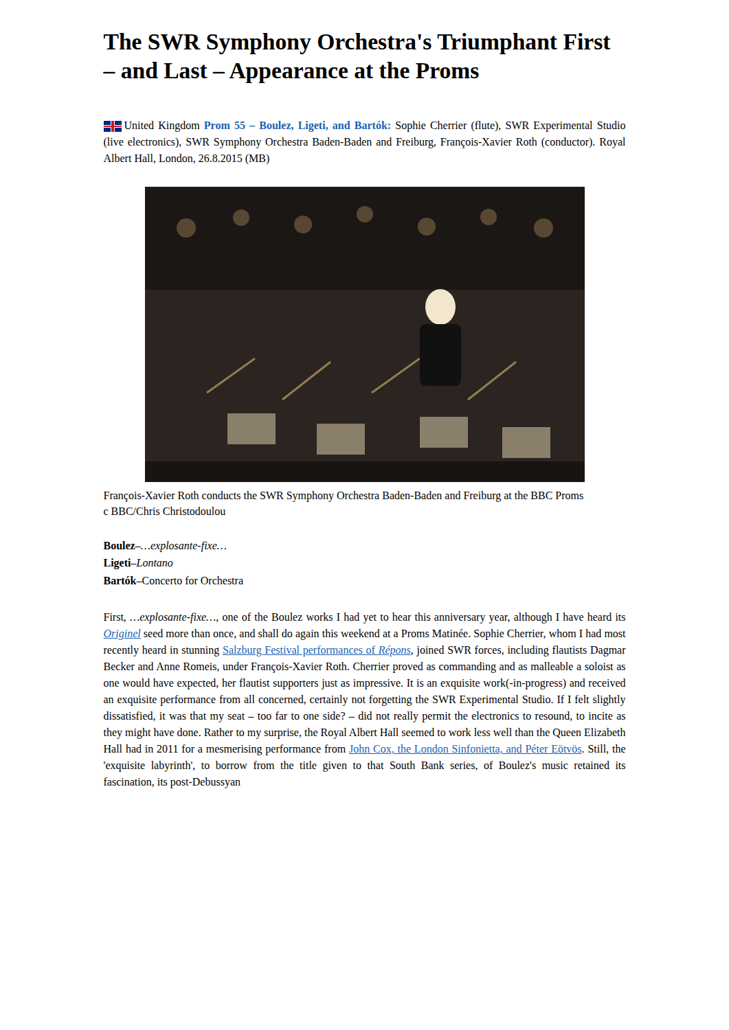The SWR Symphony Orchestra's Triumphant First – and Last – Appearance at the Proms
United Kingdom Prom 55 – Boulez, Ligeti, and Bartók: Sophie Cherrier (flute), SWR Experimental Studio (live electronics), SWR Symphony Orchestra Baden-Baden and Freiburg, François-Xavier Roth (conductor). Royal Albert Hall, London, 26.8.2015 (MB)
François-Xavier Roth conducts the SWR Symphony Orchestra Baden-Baden and Freiburg at the BBC Proms
c BBC/Chris Christodoulou
Boulez–…explosante-fixe…
Ligeti–Lontano
Bartók–Concerto for Orchestra
First, …explosante-fixe…, one of the Boulez works I had yet to hear this anniversary year, although I have heard its Originel seed more than once, and shall do again this weekend at a Proms Matinée. Sophie Cherrier, whom I had most recently heard in stunning Salzburg Festival performances of Répons, joined SWR forces, including flautists Dagmar Becker and Anne Romeis, under François-Xavier Roth. Cherrier proved as commanding and as malleable a soloist as one would have expected, her flautist supporters just as impressive. It is an exquisite work(-in-progress) and received an exquisite performance from all concerned, certainly not forgetting the SWR Experimental Studio. If I felt slightly dissatisfied, it was that my seat – too far to one side? – did not really permit the electronics to resound, to incite as they might have done. Rather to my surprise, the Royal Albert Hall seemed to work less well than the Queen Elizabeth Hall had in 2011 for a mesmerising performance from John Cox, the London Sinfonietta, and Péter Eötvös. Still, the 'exquisite labyrinth', to borrow from the title given to that South Bank series, of Boulez's music retained its fascination, its post-Debussyan